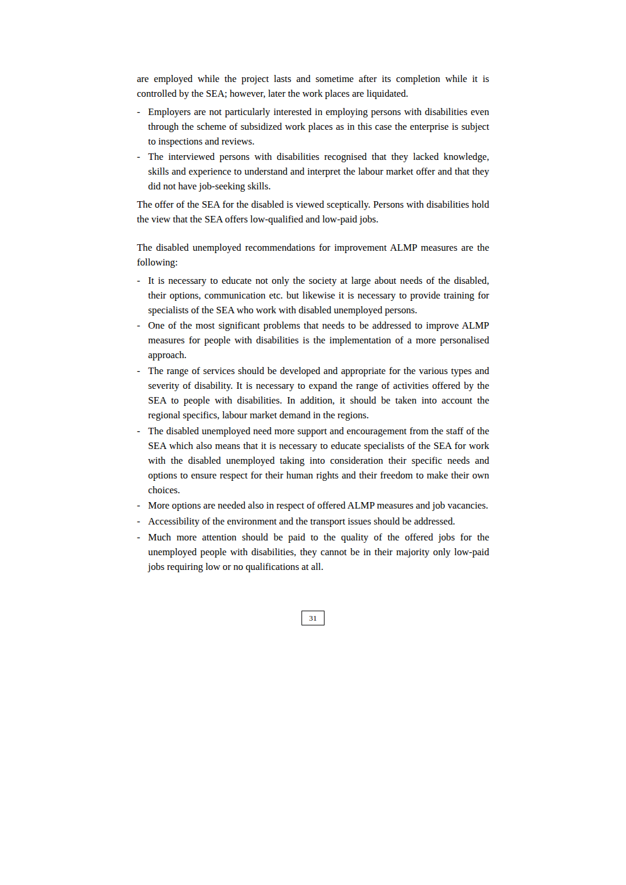are employed while the project lasts and sometime after its completion while it is controlled by the SEA; however, later the work places are liquidated.
Employers are not particularly interested in employing persons with disabilities even through the scheme of subsidized work places as in this case the enterprise is subject to inspections and reviews.
The interviewed persons with disabilities recognised that they lacked knowledge, skills and experience to understand and interpret the labour market offer and that they did not have job-seeking skills.
The offer of the SEA for the disabled is viewed sceptically. Persons with disabilities hold the view that the SEA offers low-qualified and low-paid jobs.
The disabled unemployed recommendations for improvement ALMP measures are the following:
It is necessary to educate not only the society at large about needs of the disabled, their options, communication etc. but likewise it is necessary to provide training for specialists of the SEA who work with disabled unemployed persons.
One of the most significant problems that needs to be addressed to improve ALMP measures for people with disabilities is the implementation of a more personalised approach.
The range of services should be developed and appropriate for the various types and severity of disability. It is necessary to expand the range of activities offered by the SEA to people with disabilities. In addition, it should be taken into account the regional specifics, labour market demand in the regions.
The disabled unemployed need more support and encouragement from the staff of the SEA which also means that it is necessary to educate specialists of the SEA for work with the disabled unemployed taking into consideration their specific needs and options to ensure respect for their human rights and their freedom to make their own choices.
More options are needed also in respect of offered ALMP measures and job vacancies.
Accessibility of the environment and the transport issues should be addressed.
Much more attention should be paid to the quality of the offered jobs for the unemployed people with disabilities, they cannot be in their majority only low-paid jobs requiring low or no qualifications at all.
31